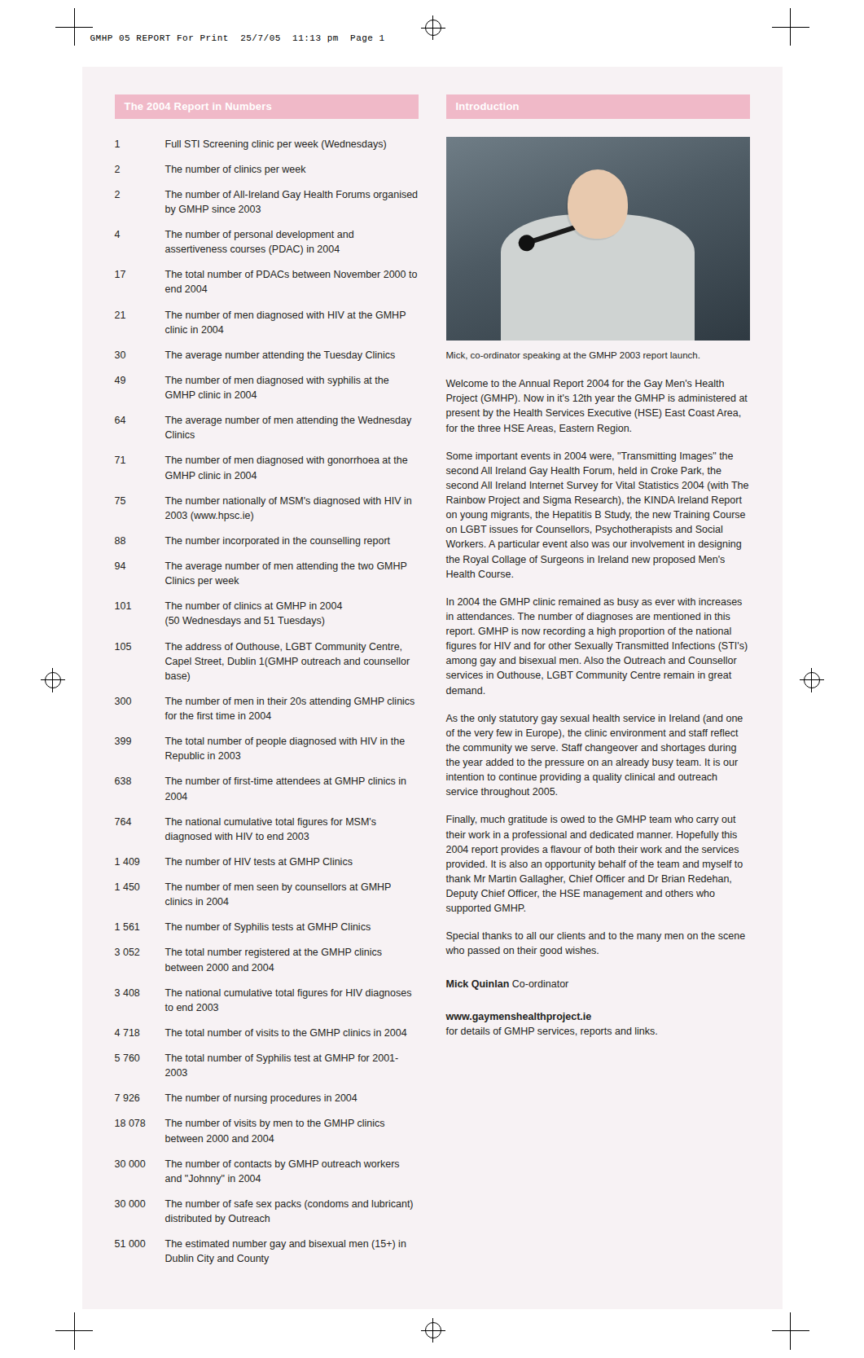GMHP 05 REPORT For Print 25/7/05 11:13 pm Page 1
The 2004 Report in Numbers
1
Full STI Screening clinic per week (Wednesdays)
2
The number of clinics per week
2
The number of All-Ireland Gay Health Forums organised by GMHP since 2003
4
The number of personal development and assertiveness courses (PDAC) in 2004
17
The total number of PDACs between November 2000 to end 2004
21
The number of men diagnosed with HIV at the GMHP clinic in 2004
30
The average number attending the Tuesday Clinics
49
The number of men diagnosed with syphilis at the GMHP clinic in 2004
64
The average number of men attending the Wednesday Clinics
71
The number of men diagnosed with gonorrhoea at the GMHP clinic in 2004
75
The number nationally of MSM's diagnosed with HIV in 2003 (www.hpsc.ie)
88
The number incorporated in the counselling report
94
The average number of men attending the two GMHP Clinics per week
101
The number of clinics at GMHP in 2004
(50 Wednesdays and 51 Tuesdays)
105
The address of Outhouse, LGBT Community Centre, Capel Street, Dublin 1(GMHP outreach and counsellor base)
300
The number of men in their 20s attending GMHP clinics for the first time in 2004
399
The total number of people diagnosed with HIV in the Republic in 2003
638
The number of first-time attendees at GMHP clinics in 2004
764
The national cumulative total figures for MSM's diagnosed with HIV to end 2003
1 409
The number of HIV tests at GMHP Clinics
1 450
The number of men seen by counsellors at GMHP clinics in 2004
1 561
The number of Syphilis tests at GMHP Clinics
3 052
The total number registered at the GMHP clinics between 2000 and 2004
3 408
The national cumulative total figures for HIV diagnoses to end 2003
4 718
The total number of visits to the GMHP clinics in 2004
5 760
The total number of Syphilis test at GMHP for 2001-2003
7 926
The number of nursing procedures in 2004
18 078
The number of visits by men to the GMHP clinics between 2000 and 2004
30 000
The number of contacts by GMHP outreach workers and "Johnny" in 2004
30 000
The number of safe sex packs (condoms and lubricant) distributed by Outreach
51 000
The estimated number gay and bisexual men (15+) in Dublin City and County
Introduction
Mick, co-ordinator speaking at the GMHP 2003 report launch.
Welcome to the Annual Report 2004 for the Gay Men's Health Project (GMHP). Now in it's 12th year the GMHP is administered at present by the Health Services Executive (HSE) East Coast Area, for the three HSE Areas, Eastern Region.
Some important events in 2004 were, "Transmitting Images" the second All Ireland Gay Health Forum, held in Croke Park, the second All Ireland Internet Survey for Vital Statistics 2004 (with The Rainbow Project and Sigma Research), the KINDA Ireland Report on young migrants, the Hepatitis B Study, the new Training Course on LGBT issues for Counsellors, Psychotherapists and Social Workers. A particular event also was our involvement in designing the Royal Collage of Surgeons in Ireland new proposed Men's Health Course.
In 2004 the GMHP clinic remained as busy as ever with increases in attendances. The number of diagnoses are mentioned in this report. GMHP is now recording a high proportion of the national figures for HIV and for other Sexually Transmitted Infections (STI's) among gay and bisexual men. Also the Outreach and Counsellor services in Outhouse, LGBT Community Centre remain in great demand.
As the only statutory gay sexual health service in Ireland (and one of the very few in Europe), the clinic environment and staff reflect the community we serve. Staff changeover and shortages during the year added to the pressure on an already busy team. It is our intention to continue providing a quality clinical and outreach service throughout 2005.
Finally, much gratitude is owed to the GMHP team who carry out their work in a professional and dedicated manner. Hopefully this 2004 report provides a flavour of both their work and the services provided. It is also an opportunity behalf of the team and myself to thank Mr Martin Gallagher, Chief Officer and Dr Brian Redehan, Deputy Chief Officer, the HSE management and others who supported GMHP.
Special thanks to all our clients and to the many men on the scene who passed on their good wishes.
Mick Quinlan Co-ordinator
www.gaymenshealthproject.ie
for details of GMHP services, reports and links.